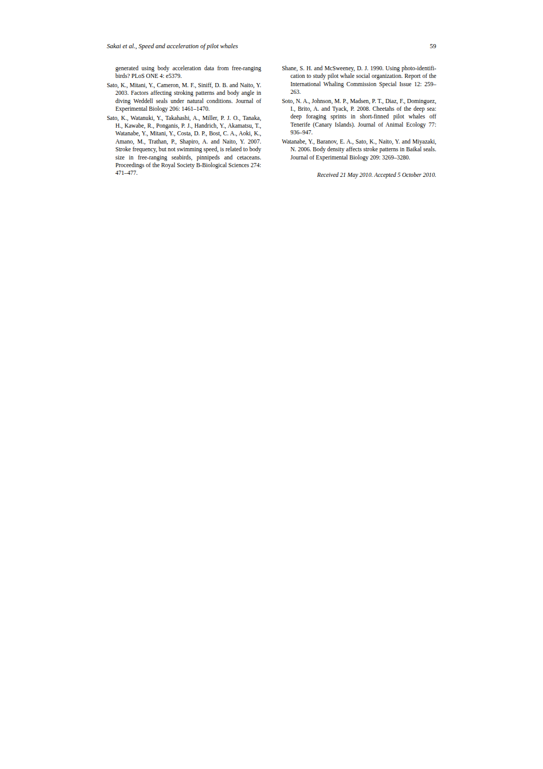Sakai et al., Speed and acceleration of pilot whales 59
generated using body acceleration data from free-ranging birds? PLoS ONE 4: e5379.
Sato, K., Mitani, Y., Cameron, M. F., Siniff, D. B. and Naito, Y. 2003. Factors affecting stroking patterns and body angle in diving Weddell seals under natural conditions. Journal of Experimental Biology 206: 1461–1470.
Sato, K., Watanuki, Y., Takahashi, A., Miller, P. J. O., Tanaka, H., Kawabe, R., Ponganis, P. J., Handrich, Y., Akamatsu, T., Watanabe, Y., Mitani, Y., Costa, D. P., Bost, C. A., Aoki, K., Amano, M., Trathan, P., Shapiro, A. and Naito, Y. 2007. Stroke frequency, but not swimming speed, is related to body size in free-ranging seabirds, pinnipeds and cetaceans. Proceedings of the Royal Society B-Biological Sciences 274: 471–477.
Shane, S. H. and McSweeney, D. J. 1990. Using photo-identification to study pilot whale social organization. Report of the International Whaling Commission Special Issue 12: 259–263.
Soto, N. A., Johnson, M. P., Madsen, P. T., Diaz, F., Dominguez, I., Brito, A. and Tyack, P. 2008. Cheetahs of the deep sea: deep foraging sprints in short-finned pilot whales off Tenerife (Canary Islands). Journal of Animal Ecology 77: 936–947.
Watanabe, Y., Baranov, E. A., Sato, K., Naito, Y. and Miyazaki, N. 2006. Body density affects stroke patterns in Baikal seals. Journal of Experimental Biology 209: 3269–3280.
Received 21 May 2010. Accepted 5 October 2010.